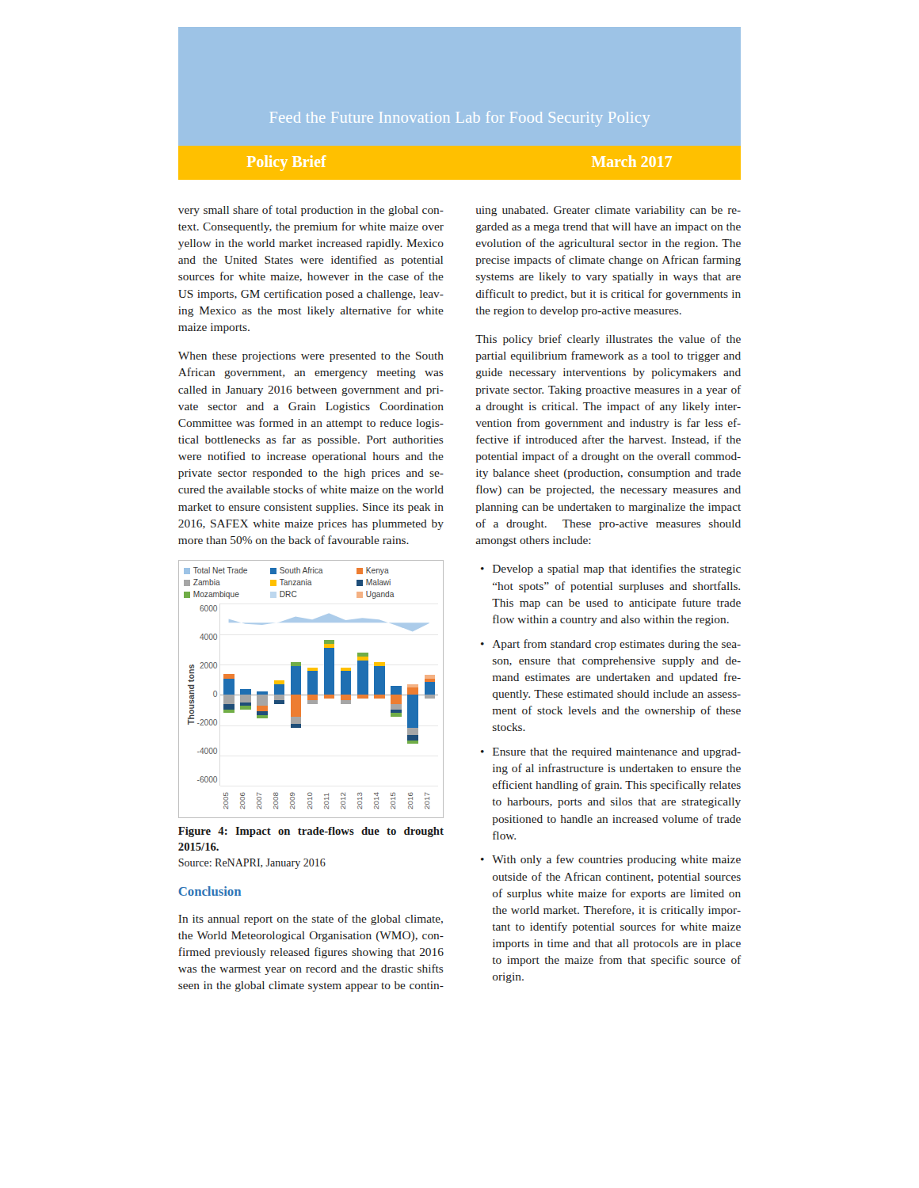Feed the Future Innovation Lab for Food Security Policy
Policy Brief
March 2017
very small share of total production in the global context. Consequently, the premium for white maize over yellow in the world market increased rapidly. Mexico and the United States were identified as potential sources for white maize, however in the case of the US imports, GM certification posed a challenge, leaving Mexico as the most likely alternative for white maize imports.
When these projections were presented to the South African government, an emergency meeting was called in January 2016 between government and private sector and a Grain Logistics Coordination Committee was formed in an attempt to reduce logistical bottlenecks as far as possible. Port authorities were notified to increase operational hours and the private sector responded to the high prices and secured the available stocks of white maize on the world market to ensure consistent supplies. Since its peak in 2016, SAFEX white maize prices has plummeted by more than 50% on the back of favourable rains.
Total Net Trade
South Africa
Kenya
Zambia
Tanzania
Malawi
Mozambique
DRC
Uganda
Thousand tons
6000
4000
2000
0
-2000
-4000
-6000
2005
2006
2007
2008
2009
2010
2011
2012
2013
2014
2015
2016
2017
Figure 4: Impact on trade-flows due to drought 2015/16. Source: ReNAPRI, January 2016
Conclusion
In its annual report on the state of the global climate, the World Meteorological Organisation (WMO), confirmed previously released figures showing that 2016 was the warmest year on record and the drastic shifts seen in the global climate system appear to be continuing unabated. Greater climate variability can be regarded as a mega trend that will have an impact on the evolution of the agricultural sector in the region. The precise impacts of climate change on African farming systems are likely to vary spatially in ways that are difficult to predict, but it is critical for governments in the region to develop pro-active measures.
This policy brief clearly illustrates the value of the partial equilibrium framework as a tool to trigger and guide necessary interventions by policymakers and private sector. Taking proactive measures in a year of a drought is critical. The impact of any likely intervention from government and industry is far less effective if introduced after the harvest. Instead, if the potential impact of a drought on the overall commodity balance sheet (production, consumption and trade flow) can be projected, the necessary measures and planning can be undertaken to marginalize the impact of a drought. These pro-active measures should amongst others include:
Develop a spatial map that identifies the strategic “hot spots” of potential surpluses and shortfalls. This map can be used to anticipate future trade flow within a country and also within the region.
Apart from standard crop estimates during the season, ensure that comprehensive supply and demand estimates are undertaken and updated frequently. These estimated should include an assessment of stock levels and the ownership of these stocks.
Ensure that the required maintenance and upgrading of al infrastructure is undertaken to ensure the efficient handling of grain. This specifically relates to harbours, ports and silos that are strategically positioned to handle an increased volume of trade flow.
With only a few countries producing white maize outside of the African continent, potential sources of surplus white maize for exports are limited on the world market. Therefore, it is critically important to identify potential sources for white maize imports in time and that all protocols are in place to import the maize from that specific source of origin.